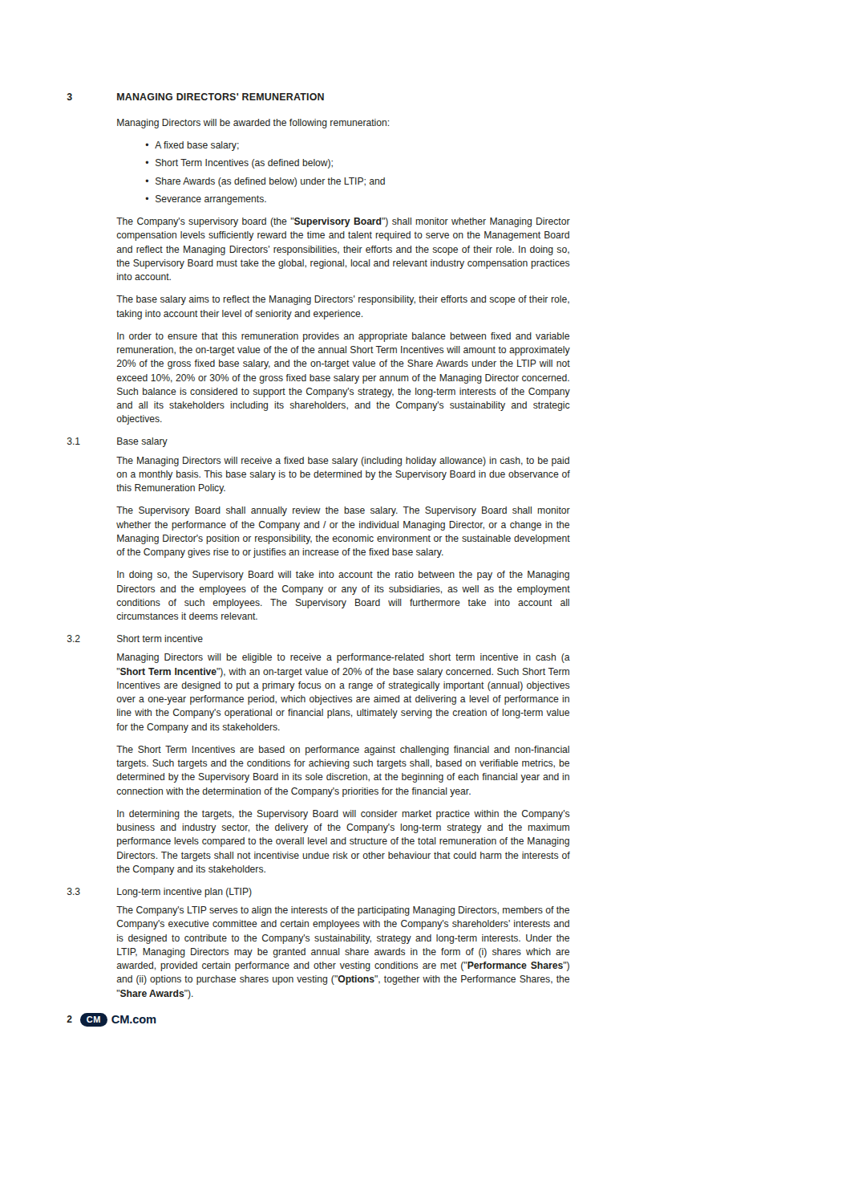3
MANAGING DIRECTORS' REMUNERATION
Managing Directors will be awarded the following remuneration:
A fixed base salary;
Short Term Incentives (as defined below);
Share Awards (as defined below) under the LTIP; and
Severance arrangements.
The Company's supervisory board (the "Supervisory Board") shall monitor whether Managing Director compensation levels sufficiently reward the time and talent required to serve on the Management Board and reflect the Managing Directors' responsibilities, their efforts and the scope of their role. In doing so, the Supervisory Board must take the global, regional, local and relevant industry compensation practices into account.
The base salary aims to reflect the Managing Directors' responsibility, their efforts and scope of their role, taking into account their level of seniority and experience.
In order to ensure that this remuneration provides an appropriate balance between fixed and variable remuneration, the on-target value of the of the annual Short Term Incentives will amount to approximately 20% of the gross fixed base salary, and the on-target value of the Share Awards under the LTIP will not exceed 10%, 20% or 30% of the gross fixed base salary per annum of the Managing Director concerned. Such balance is considered to support the Company's strategy, the long-term interests of the Company and all its stakeholders including its shareholders, and the Company's sustainability and strategic objectives.
3.1
Base salary
The Managing Directors will receive a fixed base salary (including holiday allowance) in cash, to be paid on a monthly basis. This base salary is to be determined by the Supervisory Board in due observance of this Remuneration Policy.
The Supervisory Board shall annually review the base salary. The Supervisory Board shall monitor whether the performance of the Company and / or the individual Managing Director, or a change in the Managing Director's position or responsibility, the economic environment or the sustainable development of the Company gives rise to or justifies an increase of the fixed base salary.
In doing so, the Supervisory Board will take into account the ratio between the pay of the Managing Directors and the employees of the Company or any of its subsidiaries, as well as the employment conditions of such employees. The Supervisory Board will furthermore take into account all circumstances it deems relevant.
3.2
Short term incentive
Managing Directors will be eligible to receive a performance-related short term incentive in cash (a "Short Term Incentive"), with an on-target value of 20% of the base salary concerned. Such Short Term Incentives are designed to put a primary focus on a range of strategically important (annual) objectives over a one-year performance period, which objectives are aimed at delivering a level of performance in line with the Company's operational or financial plans, ultimately serving the creation of long-term value for the Company and its stakeholders.
The Short Term Incentives are based on performance against challenging financial and non-financial targets. Such targets and the conditions for achieving such targets shall, based on verifiable metrics, be determined by the Supervisory Board in its sole discretion, at the beginning of each financial year and in connection with the determination of the Company's priorities for the financial year.
In determining the targets, the Supervisory Board will consider market practice within the Company's business and industry sector, the delivery of the Company's long-term strategy and the maximum performance levels compared to the overall level and structure of the total remuneration of the Managing Directors. The targets shall not incentivise undue risk or other behaviour that could harm the interests of the Company and its stakeholders.
3.3
Long-term incentive plan (LTIP)
The Company's LTIP serves to align the interests of the participating Managing Directors, members of the Company's executive committee and certain employees with the Company's shareholders' interests and is designed to contribute to the Company's sustainability, strategy and long-term interests. Under the LTIP, Managing Directors may be granted annual share awards in the form of (i) shares which are awarded, provided certain performance and other vesting conditions are met ("Performance Shares") and (ii) options to purchase shares upon vesting ("Options", together with the Performance Shares, the "Share Awards").
2 CM CM.com